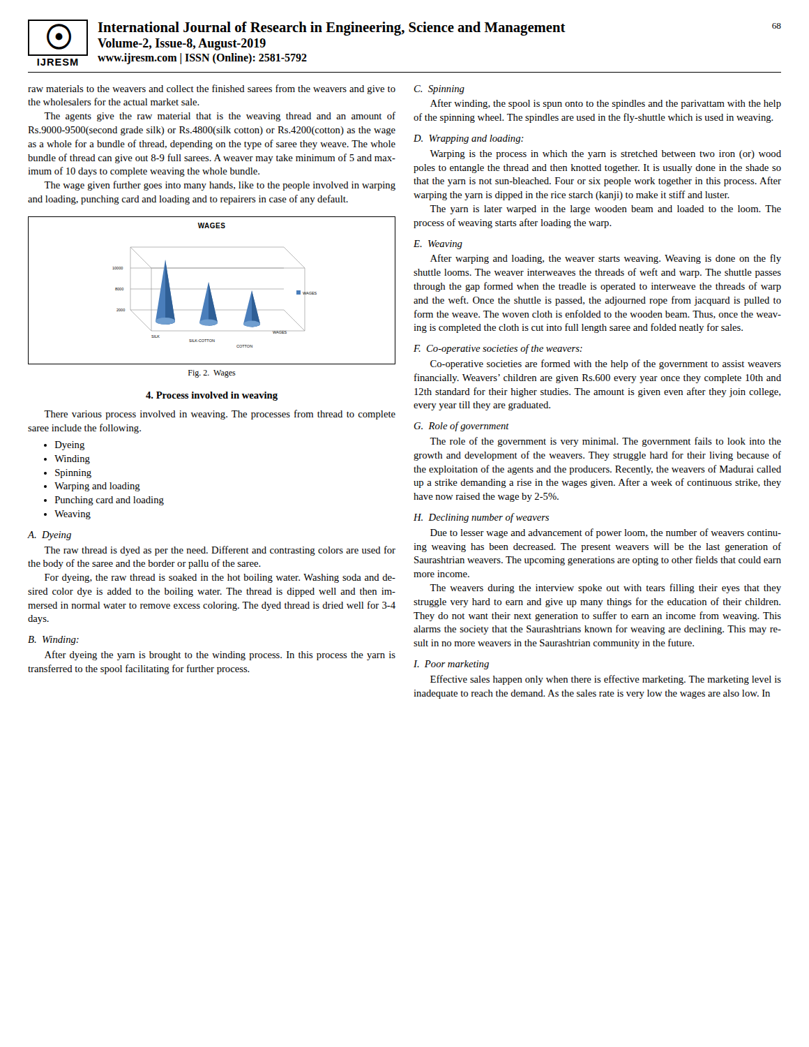68
☉ IJRESM
International Journal of Research in Engineering, Science and Management
Volume-2, Issue-8, August-2019
www.ijresm.com | ISSN (Online): 2581-5792
raw materials to the weavers and collect the finished sarees from the weavers and give to the wholesalers for the actual market sale.
The agents give the raw material that is the weaving thread and an amount of Rs.9000-9500(second grade silk) or Rs.4800(silk cotton) or Rs.4200(cotton) as the wage as a whole for a bundle of thread, depending on the type of saree they weave. The whole bundle of thread can give out 8-9 full sarees. A weaver may take minimum of 5 and maximum of 10 days to complete weaving the whole bundle.
The wage given further goes into many hands, like to the people involved in warping and loading, punching card and loading and to repairers in case of any default.
WAGES
10000 8000 2000 SILK SILK-COTTON COTTON WAGES WAGES
Fig. 2. Wages
4. Process involved in weaving
There various process involved in weaving. The processes from thread to complete saree include the following.
Dyeing
Winding
Spinning
Warping and loading
Punching card and loading
Weaving
A. Dyeing
The raw thread is dyed as per the need. Different and contrasting colors are used for the body of the saree and the border or pallu of the saree.
For dyeing, the raw thread is soaked in the hot boiling water. Washing soda and desired color dye is added to the boiling water. The thread is dipped well and then immersed in normal water to remove excess coloring. The dyed thread is dried well for 3-4 days.
B. Winding:
After dyeing the yarn is brought to the winding process. In this process the yarn is transferred to the spool facilitating for further process.
C. Spinning
After winding, the spool is spun onto to the spindles and the parivattam with the help of the spinning wheel. The spindles are used in the fly-shuttle which is used in weaving.
D. Wrapping and loading:
Warping is the process in which the yarn is stretched between two iron (or) wood poles to entangle the thread and then knotted together. It is usually done in the shade so that the yarn is not sun-bleached. Four or six people work together in this process. After warping the yarn is dipped in the rice starch (kanji) to make it stiff and luster.
The yarn is later warped in the large wooden beam and loaded to the loom. The process of weaving starts after loading the warp.
E. Weaving
After warping and loading, the weaver starts weaving. Weaving is done on the fly shuttle looms. The weaver interweaves the threads of weft and warp. The shuttle passes through the gap formed when the treadle is operated to interweave the threads of warp and the weft. Once the shuttle is passed, the adjourned rope from jacquard is pulled to form the weave. The woven cloth is enfolded to the wooden beam. Thus, once the weaving is completed the cloth is cut into full length saree and folded neatly for sales.
F. Co-operative societies of the weavers:
Co-operative societies are formed with the help of the government to assist weavers financially. Weavers’ children are given Rs.600 every year once they complete 10th and 12th standard for their higher studies. The amount is given even after they join college, every year till they are graduated.
G. Role of government
The role of the government is very minimal. The government fails to look into the growth and development of the weavers. They struggle hard for their living because of the exploitation of the agents and the producers. Recently, the weavers of Madurai called up a strike demanding a rise in the wages given. After a week of continuous strike, they have now raised the wage by 2-5%.
H. Declining number of weavers
Due to lesser wage and advancement of power loom, the number of weavers continuing weaving has been decreased. The present weavers will be the last generation of Saurashtrian weavers. The upcoming generations are opting to other fields that could earn more income.
The weavers during the interview spoke out with tears filling their eyes that they struggle very hard to earn and give up many things for the education of their children. They do not want their next generation to suffer to earn an income from weaving. This alarms the society that the Saurashtrians known for weaving are declining. This may result in no more weavers in the Saurashtrian community in the future.
I. Poor marketing
Effective sales happen only when there is effective marketing. The marketing level is inadequate to reach the demand. As the sales rate is very low the wages are also low. In